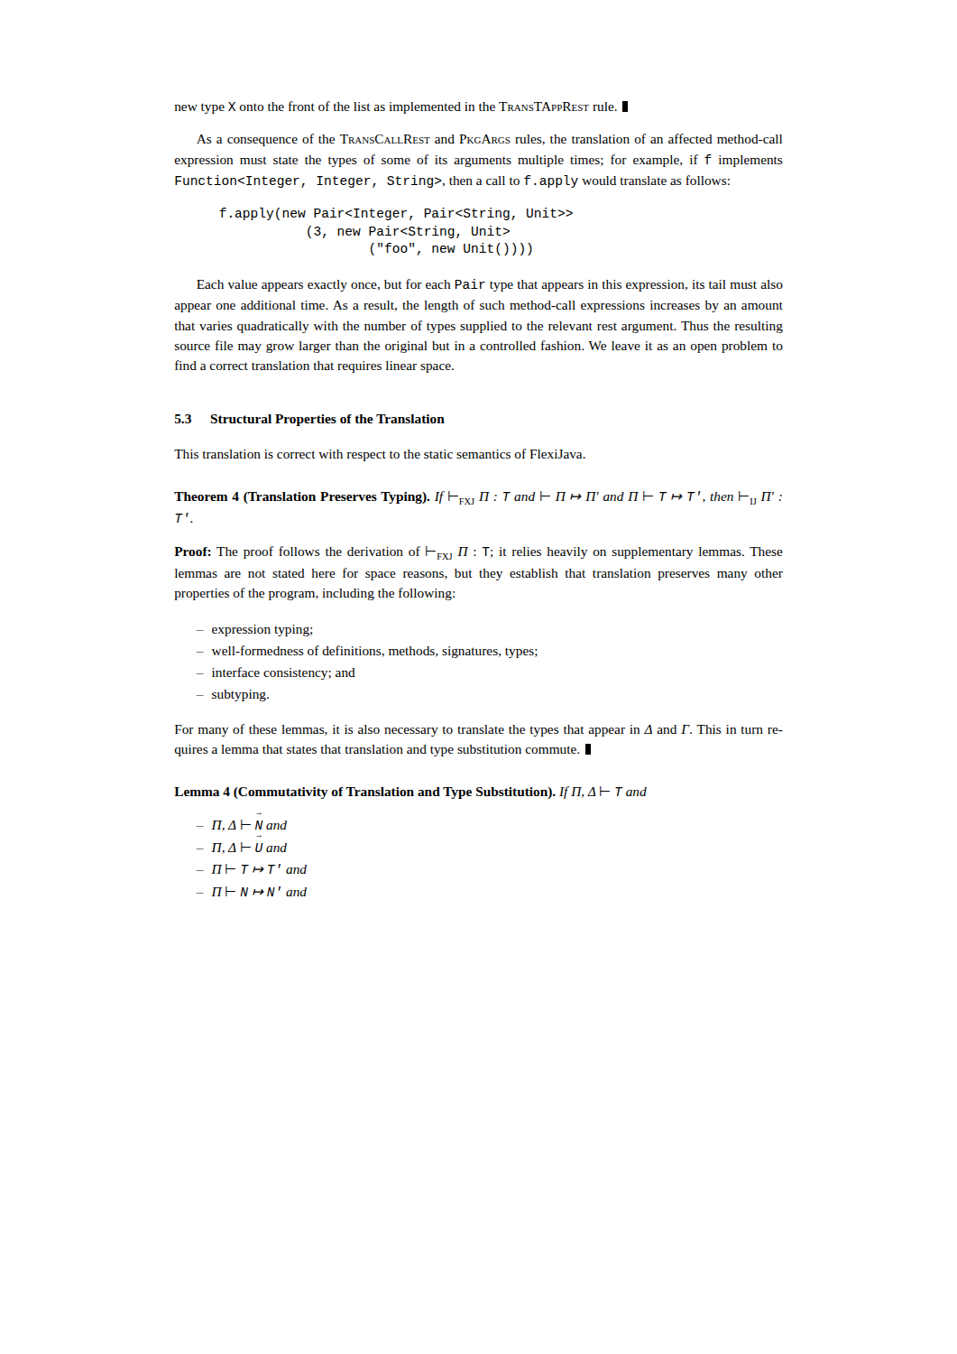new type X onto the front of the list as implemented in the TransTAppRest rule.
As a consequence of the TransCallRest and PkgArgs rules, the translation of an affected method-call expression must state the types of some of its arguments multiple times; for example, if f implements Function<Integer, Integer, String>, then a call to f.apply would translate as follows:
f.apply(new Pair<Integer, Pair<String, Unit>> (3, new Pair<String, Unit> ("foo", new Unit())))
Each value appears exactly once, but for each Pair type that appears in this expression, its tail must also appear one additional time. As a result, the length of such method-call expressions increases by an amount that varies quadratically with the number of types supplied to the relevant rest argument. Thus the resulting source file may grow larger than the original but in a controlled fashion. We leave it as an open problem to find a correct translation that requires linear space.
5.3 Structural Properties of the Translation
This translation is correct with respect to the static semantics of FlexiJava.
Theorem 4 (Translation Preserves Typing). If ⊢FXJ Π : T and ⊢ Π ↦ Π′ and Π ⊢ T ↦ T′, then ⊢IJ Π′ : T′.
Proof: The proof follows the derivation of ⊢FXJ Π : T; it relies heavily on supplementary lemmas. These lemmas are not stated here for space reasons, but they establish that translation preserves many other properties of the program, including the following:
expression typing;
well-formedness of definitions, methods, signatures, types;
interface consistency; and
subtyping.
For many of these lemmas, it is also necessary to translate the types that appear in Δ and Γ. This in turn requires a lemma that states that translation and type substitution commute.
Lemma 4 (Commutativity of Translation and Type Substitution). If Π, Δ ⊢ T and
Π, Δ ⊢ N and
Π, Δ ⊢ U and
Π ⊢ T ↦ T′ and
Π ⊢ N ↦ N′ and